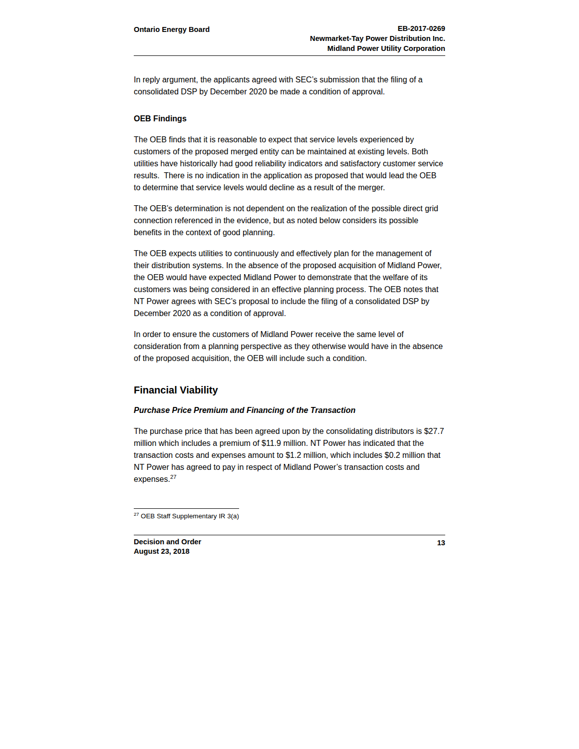Ontario Energy Board
EB-2017-0269
Newmarket-Tay Power Distribution Inc.
Midland Power Utility Corporation
In reply argument, the applicants agreed with SEC’s submission that the filing of a consolidated DSP by December 2020 be made a condition of approval.
OEB Findings
The OEB finds that it is reasonable to expect that service levels experienced by customers of the proposed merged entity can be maintained at existing levels. Both utilities have historically had good reliability indicators and satisfactory customer service results. There is no indication in the application as proposed that would lead the OEB to determine that service levels would decline as a result of the merger.
The OEB’s determination is not dependent on the realization of the possible direct grid connection referenced in the evidence, but as noted below considers its possible benefits in the context of good planning.
The OEB expects utilities to continuously and effectively plan for the management of their distribution systems. In the absence of the proposed acquisition of Midland Power, the OEB would have expected Midland Power to demonstrate that the welfare of its customers was being considered in an effective planning process. The OEB notes that NT Power agrees with SEC’s proposal to include the filing of a consolidated DSP by December 2020 as a condition of approval.
In order to ensure the customers of Midland Power receive the same level of consideration from a planning perspective as they otherwise would have in the absence of the proposed acquisition, the OEB will include such a condition.
Financial Viability
Purchase Price Premium and Financing of the Transaction
The purchase price that has been agreed upon by the consolidating distributors is $27.7 million which includes a premium of $11.9 million. NT Power has indicated that the transaction costs and expenses amount to $1.2 million, which includes $0.2 million that NT Power has agreed to pay in respect of Midland Power’s transaction costs and expenses.27
27 OEB Staff Supplementary IR 3(a)
Decision and Order
August 23, 2018
13